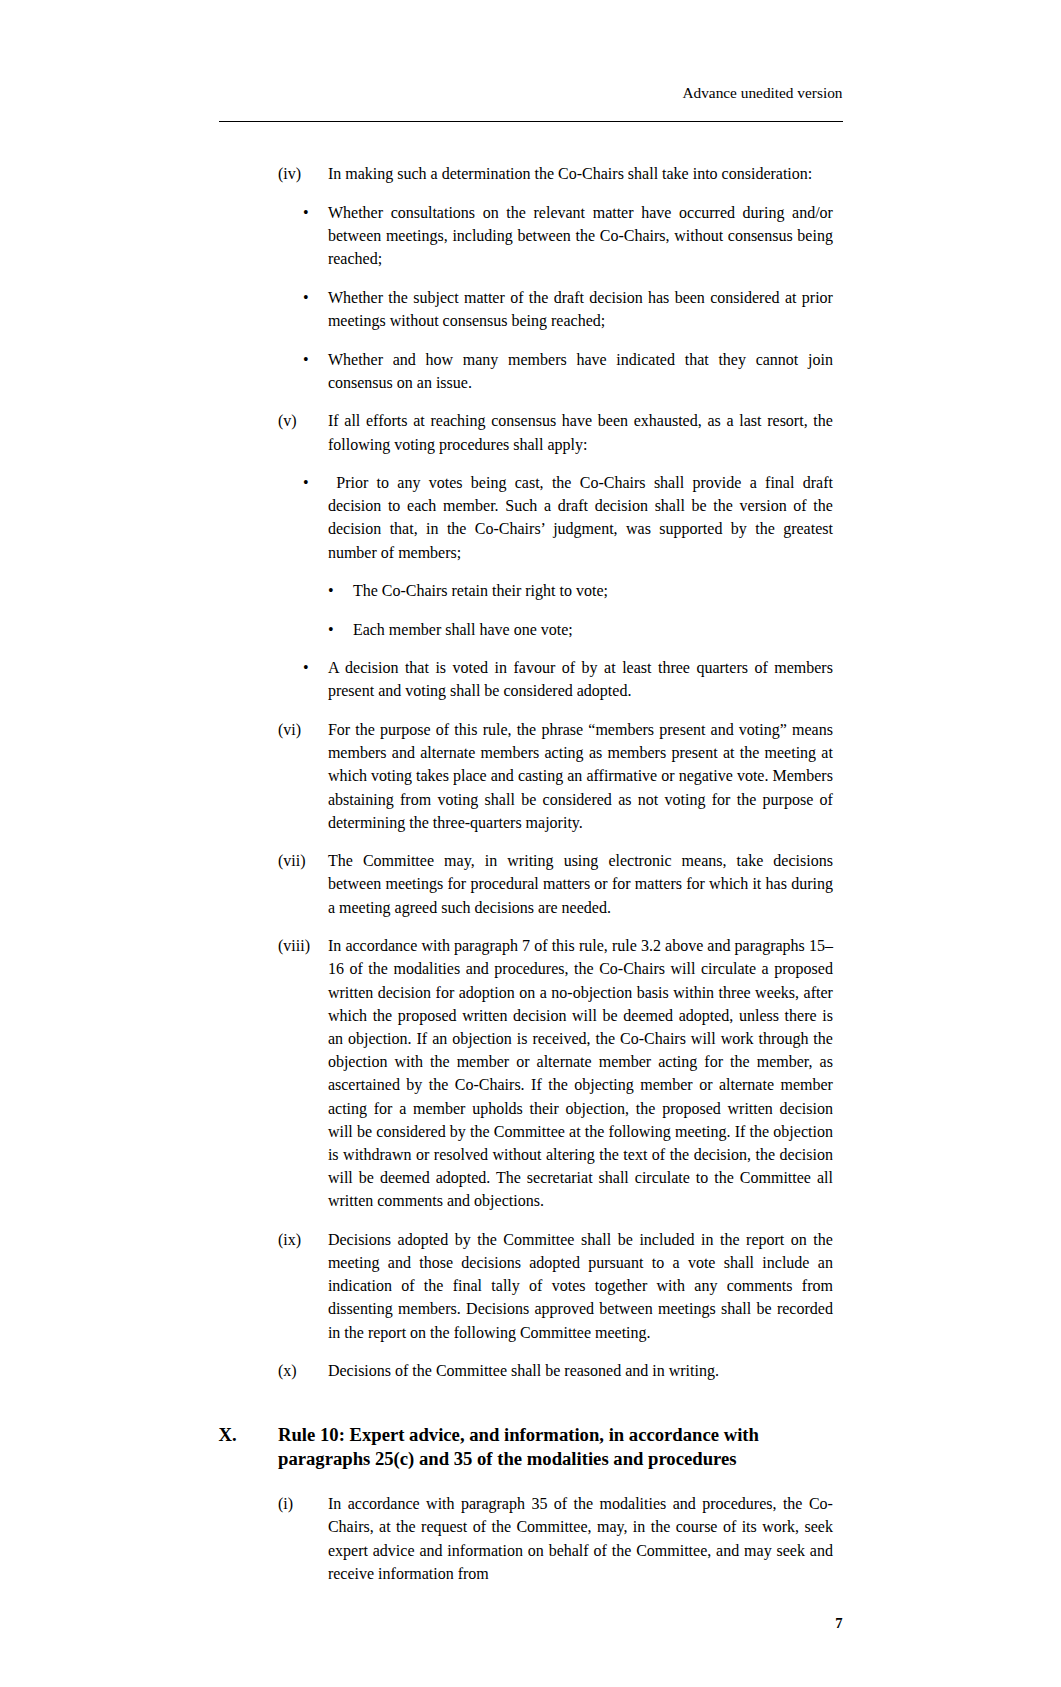Advance unedited version
(iv) In making such a determination the Co-Chairs shall take into consideration:
•Whether consultations on the relevant matter have occurred during and/or between meetings, including between the Co-Chairs, without consensus being reached;
•Whether the subject matter of the draft decision has been considered at prior meetings without consensus being reached;
•Whether and how many members have indicated that they cannot join consensus on an issue.
(v) If all efforts at reaching consensus have been exhausted, as a last resort, the following voting procedures shall apply:
• Prior to any votes being cast, the Co-Chairs shall provide a final draft decision to each member. Such a draft decision shall be the version of the decision that, in the Co-Chairs’ judgment, was supported by the greatest number of members;
•The Co-Chairs retain their right to vote;
•Each member shall have one vote;
•A decision that is voted in favour of by at least three quarters of members present and voting shall be considered adopted.
(vi) For the purpose of this rule, the phrase “members present and voting” means members and alternate members acting as members present at the meeting at which voting takes place and casting an affirmative or negative vote. Members abstaining from voting shall be considered as not voting for the purpose of determining the three-quarters majority.
(vii) The Committee may, in writing using electronic means, take decisions between meetings for procedural matters or for matters for which it has during a meeting agreed such decisions are needed.
(viii) In accordance with paragraph 7 of this rule, rule 3.2 above and paragraphs 15–16 of the modalities and procedures, the Co-Chairs will circulate a proposed written decision for adoption on a no-objection basis within three weeks, after which the proposed written decision will be deemed adopted, unless there is an objection. If an objection is received, the Co-Chairs will work through the objection with the member or alternate member acting for the member, as ascertained by the Co-Chairs. If the objecting member or alternate member acting for a member upholds their objection, the proposed written decision will be considered by the Committee at the following meeting. If the objection is withdrawn or resolved without altering the text of the decision, the decision will be deemed adopted. The secretariat shall circulate to the Committee all written comments and objections.
(ix) Decisions adopted by the Committee shall be included in the report on the meeting and those decisions adopted pursuant to a vote shall include an indication of the final tally of votes together with any comments from dissenting members. Decisions approved between meetings shall be recorded in the report on the following Committee meeting.
(x) Decisions of the Committee shall be reasoned and in writing.
X. Rule 10: Expert advice, and information, in accordance with paragraphs 25(c) and 35 of the modalities and procedures
(i) In accordance with paragraph 35 of the modalities and procedures, the Co-Chairs, at the request of the Committee, may, in the course of its work, seek expert advice and information on behalf of the Committee, and may seek and receive information from
7